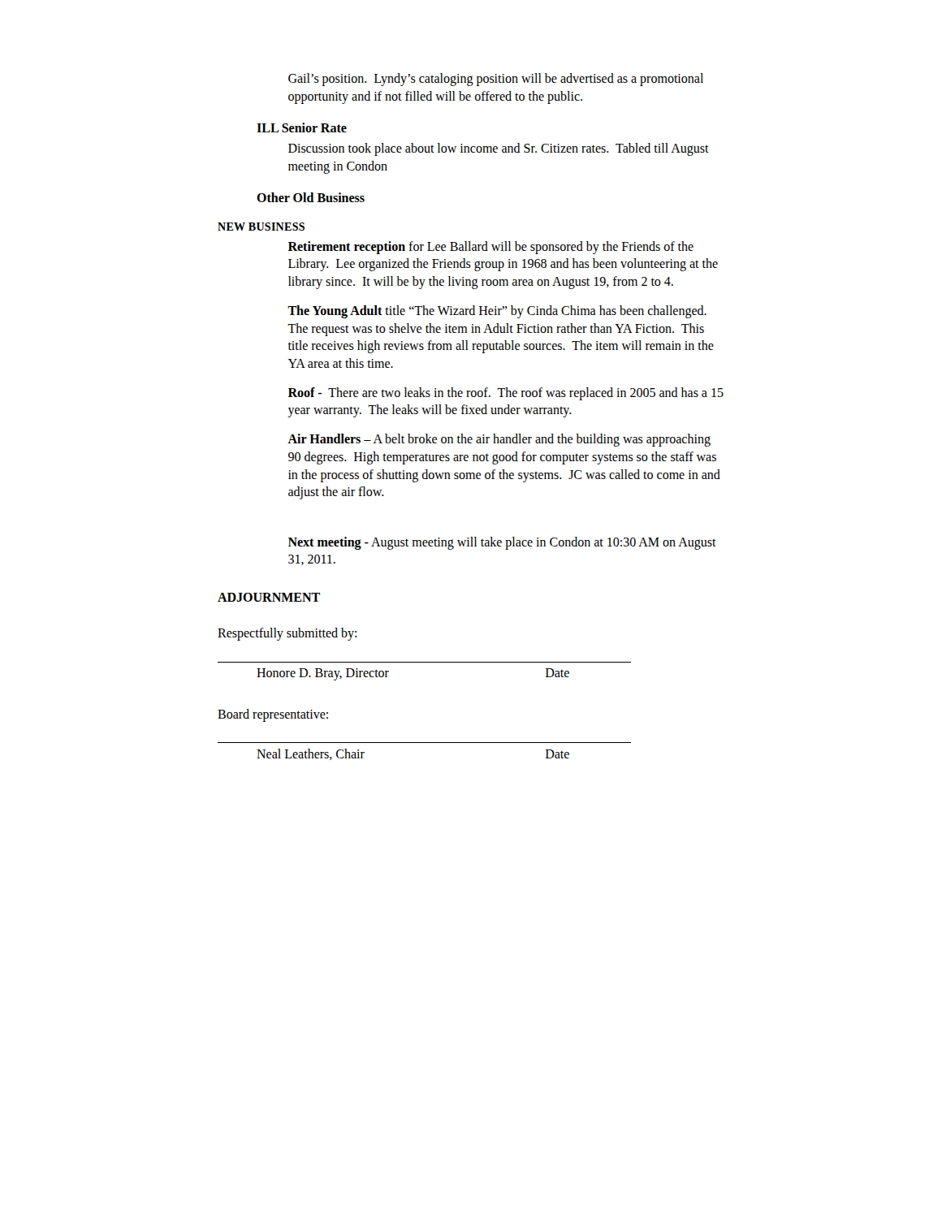Gail’s position. Lyndy’s cataloging position will be advertised as a promotional opportunity and if not filled will be offered to the public.
ILL Senior Rate
Discussion took place about low income and Sr. Citizen rates. Tabled till August meeting in Condon
Other Old Business
NEW BUSINESS
Retirement reception for Lee Ballard will be sponsored by the Friends of the Library. Lee organized the Friends group in 1968 and has been volunteering at the library since. It will be by the living room area on August 19, from 2 to 4.
The Young Adult title “The Wizard Heir” by Cinda Chima has been challenged. The request was to shelve the item in Adult Fiction rather than YA Fiction. This title receives high reviews from all reputable sources. The item will remain in the YA area at this time.
Roof - There are two leaks in the roof. The roof was replaced in 2005 and has a 15 year warranty. The leaks will be fixed under warranty.
Air Handlers – A belt broke on the air handler and the building was approaching 90 degrees. High temperatures are not good for computer systems so the staff was in the process of shutting down some of the systems. JC was called to come in and adjust the air flow.
Next meeting - August meeting will take place in Condon at 10:30 AM on August 31, 2011.
ADJOURNMENT
Respectfully submitted by:
Honore D. Bray, Director
Date
Board representative:
Neal Leathers, Chair
Date